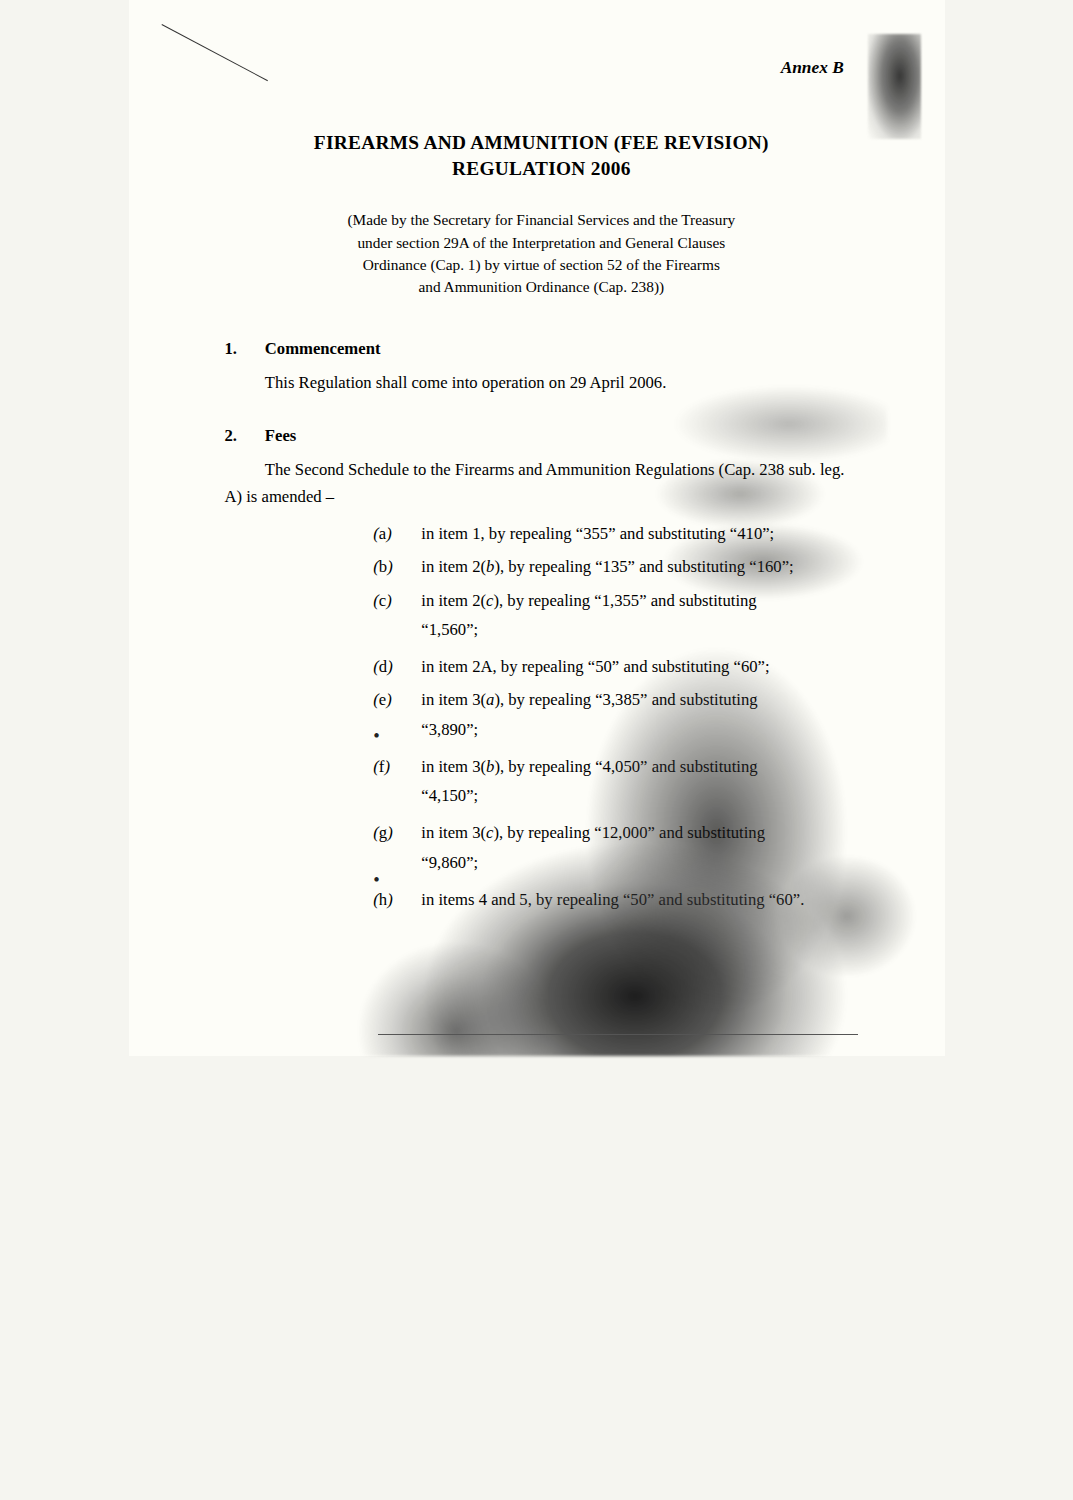Annex B
FIREARMS AND AMMUNITION (FEE REVISION)
REGULATION 2006
(Made by the Secretary for Financial Services and the Treasury
under section 29A of the Interpretation and General Clauses
Ordinance (Cap. 1) by virtue of section 52 of the Firearms
and Ammunition Ordinance (Cap. 238))
1. Commencement
This Regulation shall come into operation on 29 April 2006.
2. Fees
The Second Schedule to the Firearms and Ammunition Regulations (Cap. 238 sub. leg. A) is amended –
(a) in item 1, by repealing “355” and substituting “410”;
(b) in item 2(b), by repealing “135” and substituting “160”;
(c) in item 2(c), by repealing “1,355” and substituting
“1,560”;
(d) in item 2A, by repealing “50” and substituting “60”;
(e) in item 3(a), by repealing “3,385” and substituting
“3,890”;
(f) in item 3(b), by repealing “4,050” and substituting
“4,150”;
(g) in item 3(c), by repealing “12,000” and substituting
“9,860”;
(h) in items 4 and 5, by repealing “50” and substituting “60”.
• •